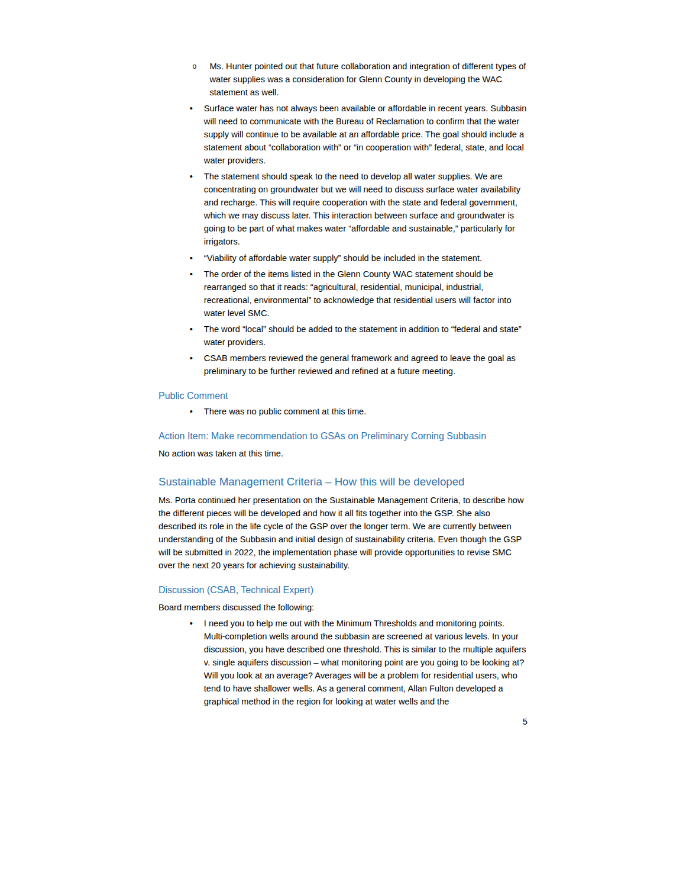Ms. Hunter pointed out that future collaboration and integration of different types of water supplies was a consideration for Glenn County in developing the WAC statement as well.
Surface water has not always been available or affordable in recent years. Subbasin will need to communicate with the Bureau of Reclamation to confirm that the water supply will continue to be available at an affordable price. The goal should include a statement about “collaboration with” or “in cooperation with” federal, state, and local water providers.
The statement should speak to the need to develop all water supplies. We are concentrating on groundwater but we will need to discuss surface water availability and recharge. This will require cooperation with the state and federal government, which we may discuss later. This interaction between surface and groundwater is going to be part of what makes water “affordable and sustainable,” particularly for irrigators.
“Viability of affordable water supply” should be included in the statement.
The order of the items listed in the Glenn County WAC statement should be rearranged so that it reads: “agricultural, residential, municipal, industrial, recreational, environmental” to acknowledge that residential users will factor into water level SMC.
The word “local” should be added to the statement in addition to “federal and state” water providers.
CSAB members reviewed the general framework and agreed to leave the goal as preliminary to be further reviewed and refined at a future meeting.
Public Comment
There was no public comment at this time.
Action Item: Make recommendation to GSAs on Preliminary Corning Subbasin
No action was taken at this time.
Sustainable Management Criteria – How this will be developed
Ms. Porta continued her presentation on the Sustainable Management Criteria, to describe how the different pieces will be developed and how it all fits together into the GSP. She also described its role in the life cycle of the GSP over the longer term. We are currently between understanding of the Subbasin and initial design of sustainability criteria. Even though the GSP will be submitted in 2022, the implementation phase will provide opportunities to revise SMC over the next 20 years for achieving sustainability.
Discussion (CSAB, Technical Expert)
Board members discussed the following:
I need you to help me out with the Minimum Thresholds and monitoring points. Multi-completion wells around the subbasin are screened at various levels. In your discussion, you have described one threshold. This is similar to the multiple aquifers v. single aquifers discussion – what monitoring point are you going to be looking at? Will you look at an average? Averages will be a problem for residential users, who tend to have shallower wells. As a general comment, Allan Fulton developed a graphical method in the region for looking at water wells and the
5